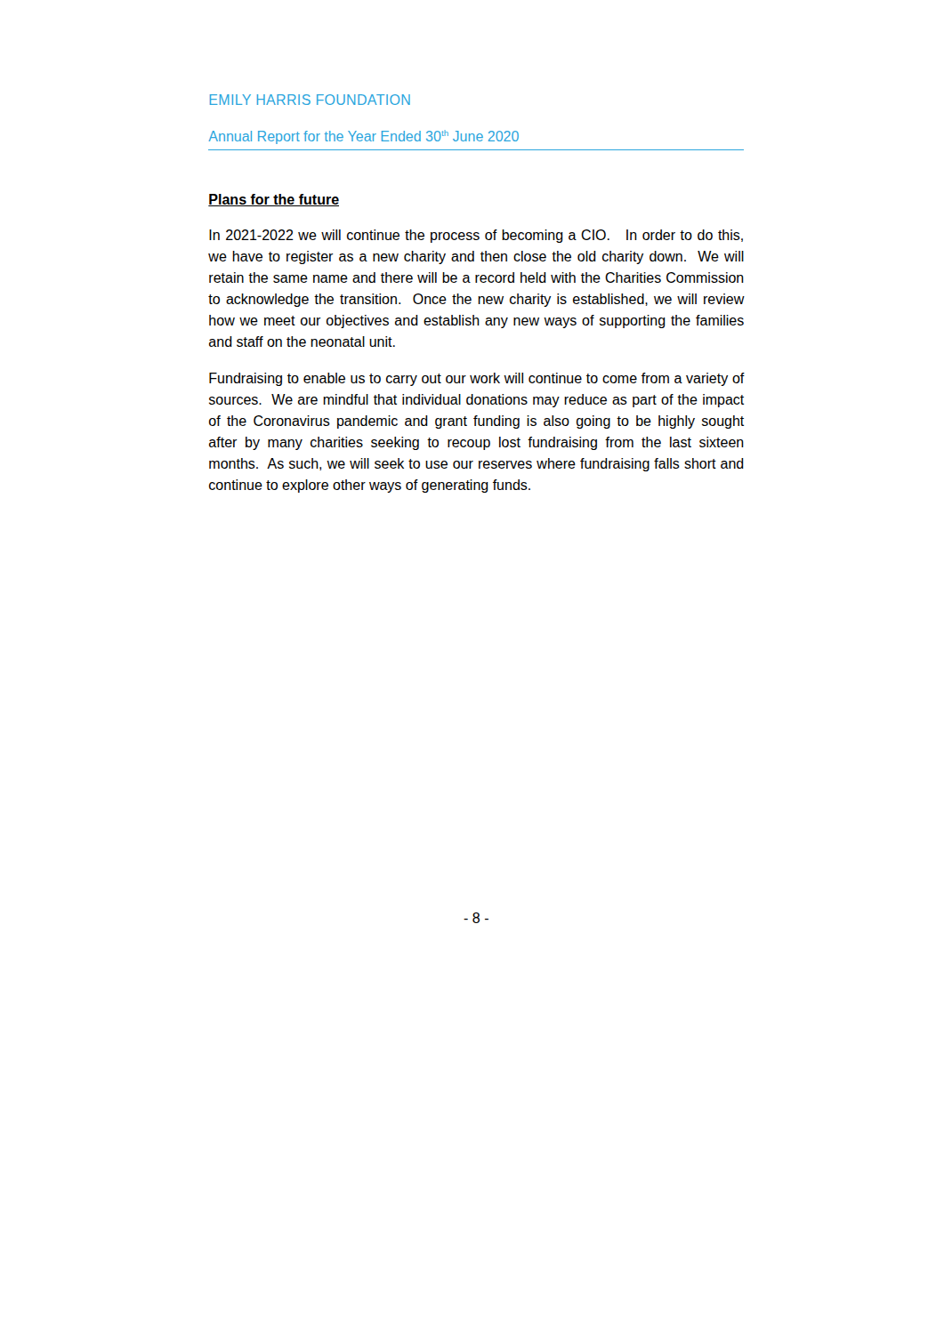EMILY HARRIS FOUNDATION
Annual Report for the Year Ended 30th June 2020
Plans for the future
In 2021-2022 we will continue the process of becoming a CIO. In order to do this, we have to register as a new charity and then close the old charity down. We will retain the same name and there will be a record held with the Charities Commission to acknowledge the transition. Once the new charity is established, we will review how we meet our objectives and establish any new ways of supporting the families and staff on the neonatal unit.
Fundraising to enable us to carry out our work will continue to come from a variety of sources. We are mindful that individual donations may reduce as part of the impact of the Coronavirus pandemic and grant funding is also going to be highly sought after by many charities seeking to recoup lost fundraising from the last sixteen months. As such, we will seek to use our reserves where fundraising falls short and continue to explore other ways of generating funds.
- 8 -